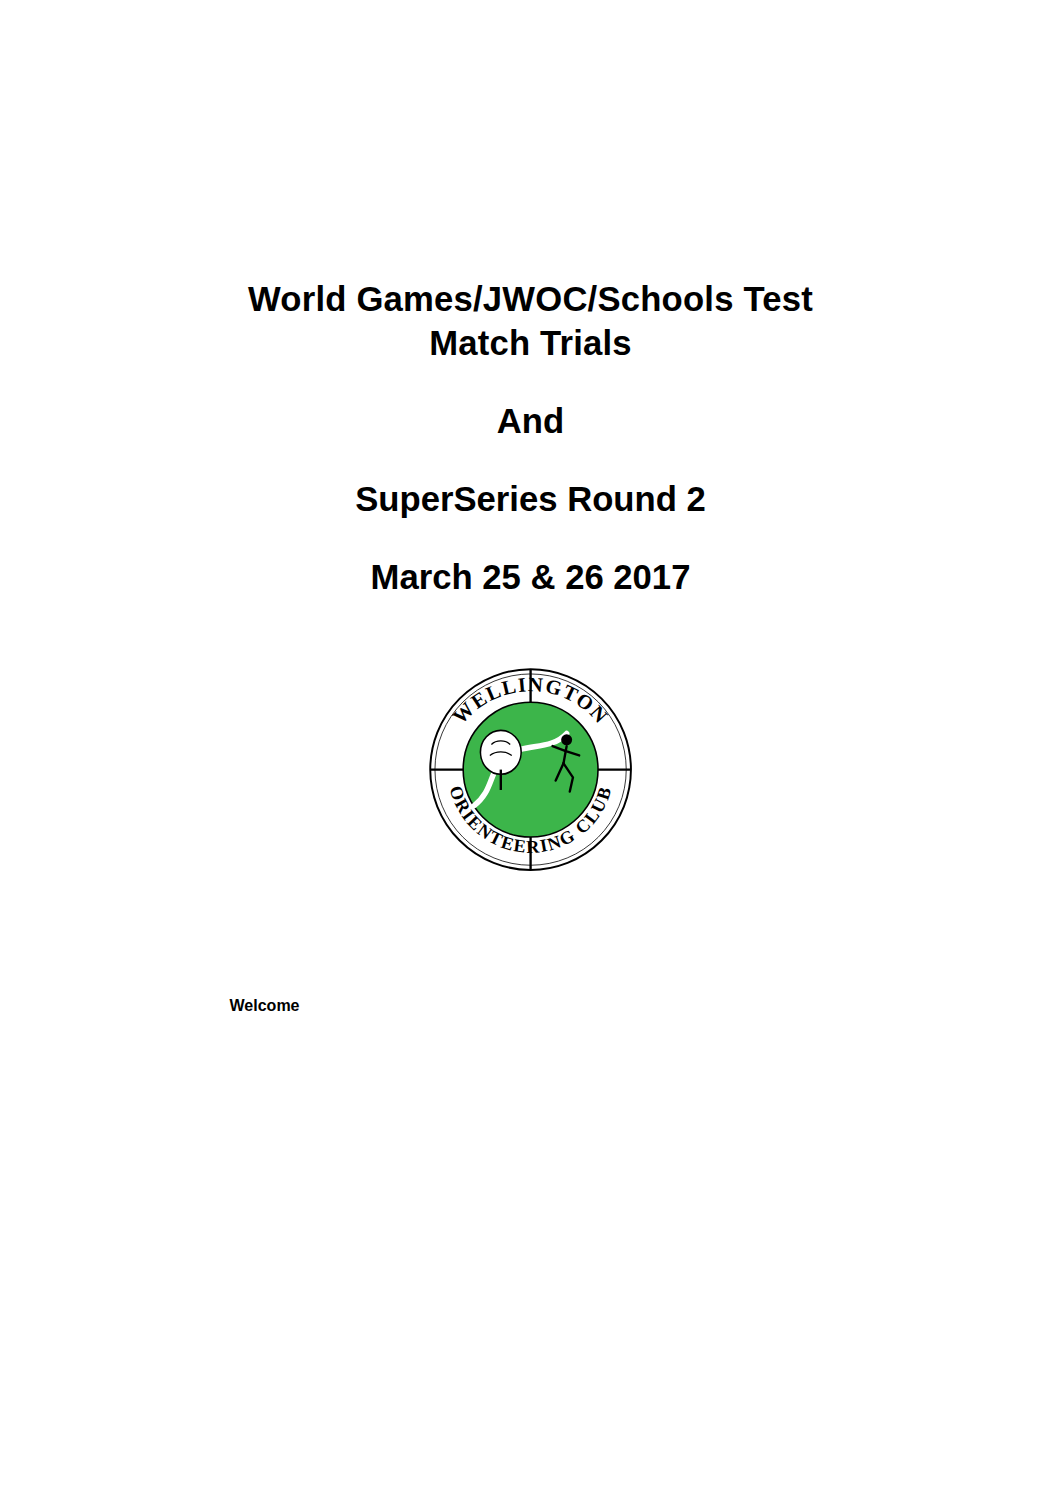World Games/JWOC/Schools Test Match Trials
And
SuperSeries Round 2
March 25 & 26 2017
WELLINGTON ORIENTEERING CLUB
Welcome